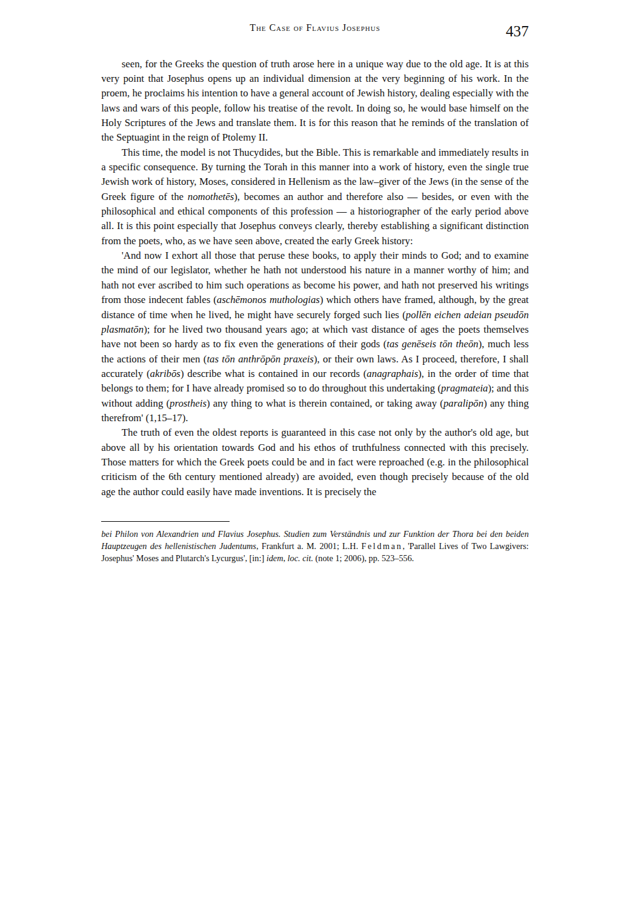The Case of Flavius Josephus 437
seen, for the Greeks the question of truth arose here in a unique way due to the old age. It is at this very point that Josephus opens up an individual dimension at the very beginning of his work. In the proem, he proclaims his intention to have a general account of Jewish history, dealing especially with the laws and wars of this people, follow his treatise of the revolt. In doing so, he would base himself on the Holy Scriptures of the Jews and translate them. It is for this reason that he reminds of the translation of the Septuagint in the reign of Ptolemy II.
This time, the model is not Thucydides, but the Bible. This is remarkable and immediately results in a specific consequence. By turning the Torah in this manner into a work of history, even the single true Jewish work of history, Moses, considered in Hellenism as the law–giver of the Jews (in the sense of the Greek figure of the nomothetēs), becomes an author and therefore also — besides, or even with the philosophical and ethical components of this profession — a historiographer of the early period above all. It is this point especially that Josephus conveys clearly, thereby establishing a significant distinction from the poets, who, as we have seen above, created the early Greek history:
'And now I exhort all those that peruse these books, to apply their minds to God; and to examine the mind of our legislator, whether he hath not understood his nature in a manner worthy of him; and hath not ever ascribed to him such operations as become his power, and hath not preserved his writings from those indecent fables (aschēmonos muthologias) which others have framed, although, by the great distance of time when he lived, he might have securely forged such lies (pollēn eichen adeian pseudōn plasmatōn); for he lived two thousand years ago; at which vast distance of ages the poets themselves have not been so hardy as to fix even the generations of their gods (tas genēseis tōn theōn), much less the actions of their men (tas tōn anthrōpōn praxeis), or their own laws. As I proceed, therefore, I shall accurately (akribōs) describe what is contained in our records (anagraphais), in the order of time that belongs to them; for I have already promised so to do throughout this undertaking (pragmateia); and this without adding (prostheis) any thing to what is therein contained, or taking away (paralipōn) any thing therefrom' (1,15–17).
The truth of even the oldest reports is guaranteed in this case not only by the author's old age, but above all by his orientation towards God and his ethos of truthfulness connected with this precisely. Those matters for which the Greek poets could be and in fact were reproached (e.g. in the philosophical criticism of the 6th century mentioned already) are avoided, even though precisely because of the old age the author could easily have made inventions. It is precisely the
bei Philon von Alexandrien und Flavius Josephus. Studien zum Verständnis und zur Funktion der Thora bei den beiden Hauptzeugen des hellenistischen Judentums, Frankfurt a. M. 2001; L.H. Feldman, 'Parallel Lives of Two Lawgivers: Josephus' Moses and Plutarch's Lycurgus', [in:] idem, loc. cit. (note 1; 2006), pp. 523–556.